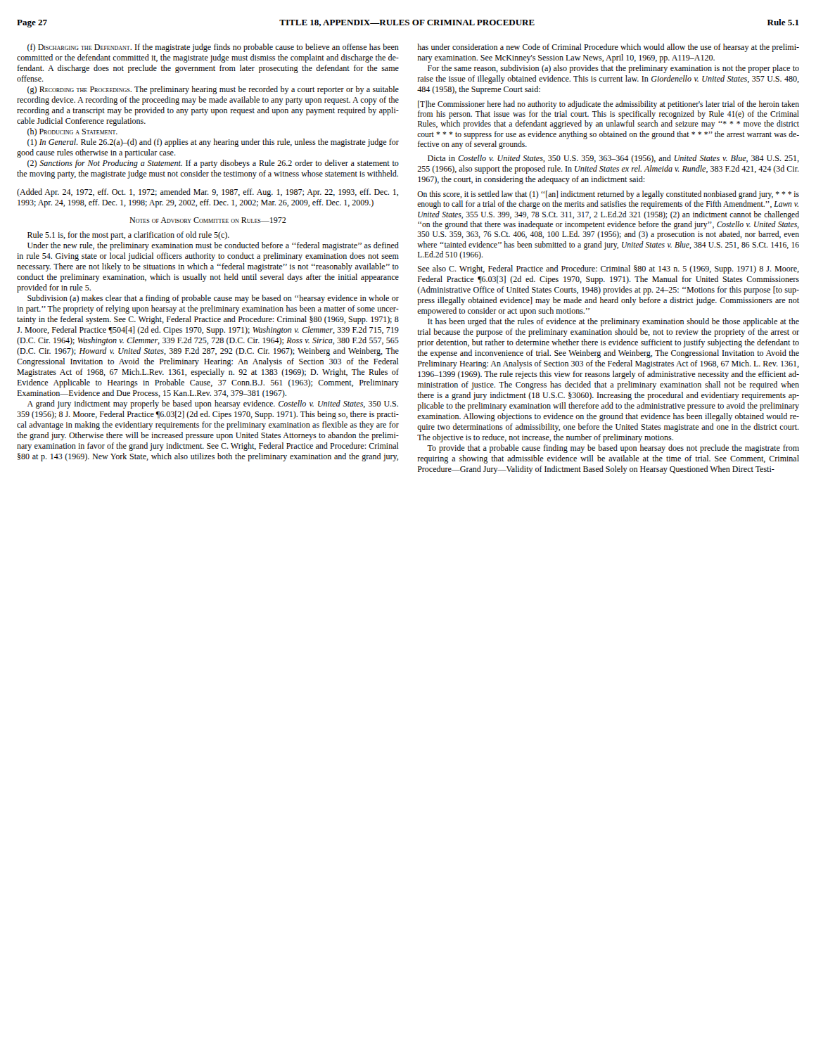Page 27 TITLE 18, APPENDIX—RULES OF CRIMINAL PROCEDURE Rule 5.1
(f) Discharging the Defendant. If the magistrate judge finds no probable cause to believe an offense has been committed or the defendant committed it, the magistrate judge must dismiss the complaint and discharge the defendant. A discharge does not preclude the government from later prosecuting the defendant for the same offense.
(g) Recording the Proceedings. The preliminary hearing must be recorded by a court reporter or by a suitable recording device. A recording of the proceeding may be made available to any party upon request. A copy of the recording and a transcript may be provided to any party upon request and upon any payment required by applicable Judicial Conference regulations.
(h) Producing a Statement.
(1) In General. Rule 26.2(a)–(d) and (f) applies at any hearing under this rule, unless the magistrate judge for good cause rules otherwise in a particular case.
(2) Sanctions for Not Producing a Statement. If a party disobeys a Rule 26.2 order to deliver a statement to the moving party, the magistrate judge must not consider the testimony of a witness whose statement is withheld.
(Added Apr. 24, 1972, eff. Oct. 1, 1972; amended Mar. 9, 1987, eff. Aug. 1, 1987; Apr. 22, 1993, eff. Dec. 1, 1993; Apr. 24, 1998, eff. Dec. 1, 1998; Apr. 29, 2002, eff. Dec. 1, 2002; Mar. 26, 2009, eff. Dec. 1, 2009.)
Notes of Advisory Committee on Rules—1972
Rule 5.1 is, for the most part, a clarification of old rule 5(c).
Under the new rule, the preliminary examination must be conducted before a ‘‘federal magistrate’’ as defined in rule 54. Giving state or local judicial officers authority to conduct a preliminary examination does not seem necessary. There are not likely to be situations in which a ‘‘federal magistrate’’ is not ‘‘reasonably available’’ to conduct the preliminary examination, which is usually not held until several days after the initial appearance provided for in rule 5.
Subdivision (a) makes clear that a finding of probable cause may be based on ‘‘hearsay evidence in whole or in part.’’ The propriety of relying upon hearsay at the preliminary examination has been a matter of some uncertainty in the federal system. See C. Wright, Federal Practice and Procedure: Criminal §80 (1969, Supp. 1971); 8 J. Moore, Federal Practice ¶504[4] (2d ed. Cipes 1970, Supp. 1971); Washington v. Clemmer, 339 F.2d 715, 719 (D.C. Cir. 1964); Washington v. Clemmer, 339 F.2d 725, 728 (D.C. Cir. 1964); Ross v. Sirica, 380 F.2d 557, 565 (D.C. Cir. 1967); Howard v. United States, 389 F.2d 287, 292 (D.C. Cir. 1967); Weinberg and Weinberg, The Congressional Invitation to Avoid the Preliminary Hearing: An Analysis of Section 303 of the Federal Magistrates Act of 1968, 67 Mich.L.Rev. 1361, especially n. 92 at 1383 (1969); D. Wright, The Rules of Evidence Applicable to Hearings in Probable Cause, 37 Conn.B.J. 561 (1963); Comment, Preliminary Examination—Evidence and Due Process, 15 Kan.L.Rev. 374, 379–381 (1967).
A grand jury indictment may properly be based upon hearsay evidence. Costello v. United States, 350 U.S. 359 (1956); 8 J. Moore, Federal Practice ¶6.03[2] (2d ed. Cipes 1970, Supp. 1971). This being so, there is practical advantage in making the evidentiary requirements for the preliminary examination as flexible as they are for the grand jury. Otherwise there will be increased pressure upon United States Attorneys to abandon the preliminary examination in favor of the grand jury indictment. See C. Wright, Federal Practice and Procedure: Criminal §80 at p. 143 (1969). New York State, which also utilizes both the preliminary examination and the grand jury, has under consideration a new Code of Criminal Procedure which would allow the use of hearsay at the preliminary examination. See McKinney's Session Law News, April 10, 1969, pp. A119–A120.
For the same reason, subdivision (a) also provides that the preliminary examination is not the proper place to raise the issue of illegally obtained evidence. This is current law. In Giordenello v. United States, 357 U.S. 480, 484 (1958), the Supreme Court said:
[T]he Commissioner here had no authority to adjudicate the admissibility at petitioner's later trial of the heroin taken from his person. That issue was for the trial court. This is specifically recognized by Rule 41(e) of the Criminal Rules, which provides that a defendant aggrieved by an unlawful search and seizure may ‘‘* * * move the district court * * * to suppress for use as evidence anything so obtained on the ground that * * *’’ the arrest warrant was defective on any of several grounds.
Dicta in Costello v. United States, 350 U.S. 359, 363–364 (1956), and United States v. Blue, 384 U.S. 251, 255 (1966), also support the proposed rule. In United States ex rel. Almeida v. Rundle, 383 F.2d 421, 424 (3d Cir. 1967), the court, in considering the adequacy of an indictment said:
On this score, it is settled law that (1) ‘‘[an] indictment returned by a legally constituted nonbiased grand jury, * * * is enough to call for a trial of the charge on the merits and satisfies the requirements of the Fifth Amendment.’’, Lawn v. United States, 355 U.S. 399, 349, 78 S.Ct. 311, 317, 2 L.Ed.2d 321 (1958); (2) an indictment cannot be challenged ‘‘on the ground that there was inadequate or incompetent evidence before the grand jury’’, Costello v. United States, 350 U.S. 359, 363, 76 S.Ct. 406, 408, 100 L.Ed. 397 (1956); and (3) a prosecution is not abated, nor barred, even where ‘‘tainted evidence’’ has been submitted to a grand jury, United States v. Blue, 384 U.S. 251, 86 S.Ct. 1416, 16 L.Ed.2d 510 (1966).
See also C. Wright, Federal Practice and Procedure: Criminal §80 at 143 n. 5 (1969, Supp. 1971) 8 J. Moore, Federal Practice ¶6.03[3] (2d ed. Cipes 1970, Supp. 1971). The Manual for United States Commissioners (Administrative Office of United States Courts, 1948) provides at pp. 24–25: ‘‘Motions for this purpose [to suppress illegally obtained evidence] may be made and heard only before a district judge. Commissioners are not empowered to consider or act upon such motions.’’
It has been urged that the rules of evidence at the preliminary examination should be those applicable at the trial because the purpose of the preliminary examination should be, not to review the propriety of the arrest or prior detention, but rather to determine whether there is evidence sufficient to justify subjecting the defendant to the expense and inconvenience of trial. See Weinberg and Weinberg, The Congressional Invitation to Avoid the Preliminary Hearing: An Analysis of Section 303 of the Federal Magistrates Act of 1968, 67 Mich. L. Rev. 1361, 1396–1399 (1969). The rule rejects this view for reasons largely of administrative necessity and the efficient administration of justice. The Congress has decided that a preliminary examination shall not be required when there is a grand jury indictment (18 U.S.C. §3060). Increasing the procedural and evidentiary requirements applicable to the preliminary examination will therefore add to the administrative pressure to avoid the preliminary examination. Allowing objections to evidence on the ground that evidence has been illegally obtained would require two determinations of admissibility, one before the United States magistrate and one in the district court. The objective is to reduce, not increase, the number of preliminary motions.
To provide that a probable cause finding may be based upon hearsay does not preclude the magistrate from requiring a showing that admissible evidence will be available at the time of trial. See Comment, Criminal Procedure—Grand Jury—Validity of Indictment Based Solely on Hearsay Questioned When Direct Testi-